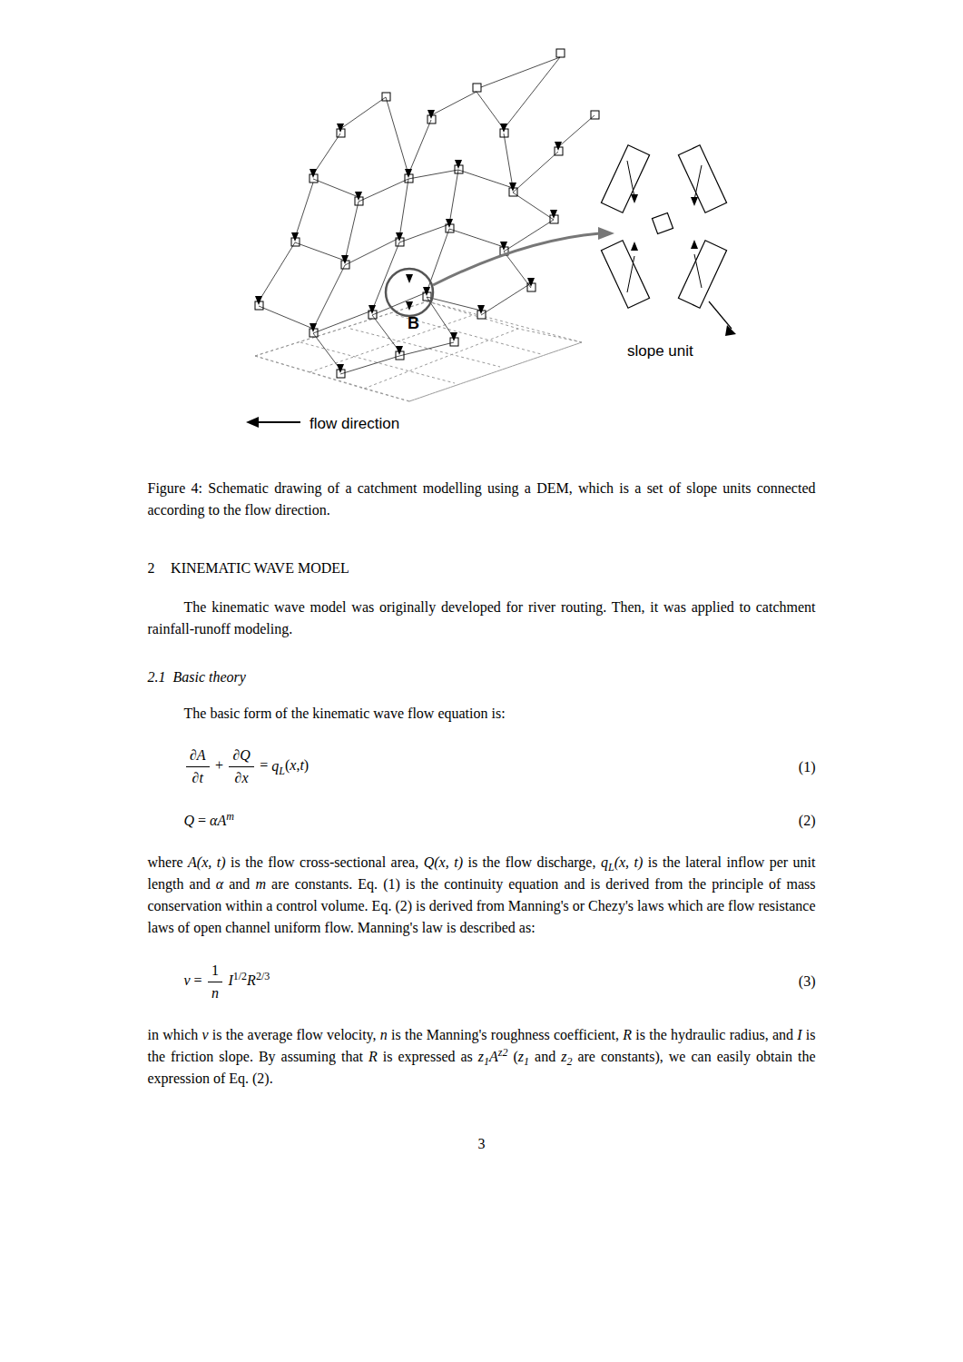B slope unit flow direction
Figure 4: Schematic drawing of a catchment modelling using a DEM, which is a set of slope units connected according to the flow direction.
2 KINEMATIC WAVE MODEL
The kinematic wave model was originally developed for river routing. Then, it was applied to catchment rainfall-runoff modeling.
2.1 Basic theory
The basic form of the kinematic wave flow equation is:
∂A∂t + ∂Q∂x = qL(x,t)
(1)
Q = αAm
(2)
where A(x, t) is the flow cross-sectional area, Q(x, t) is the flow discharge, qL(x, t) is the lateral inflow per unit length and α and m are constants. Eq. (1) is the continuity equation and is derived from the principle of mass conservation within a control volume. Eq. (2) is derived from Manning's or Chezy's laws which are flow resistance laws of open channel uniform flow. Manning's law is described as:
v = 1 n I1/2R2/3
(3)
in which v is the average flow velocity, n is the Manning's roughness coefficient, R is the hydraulic radius, and I is the friction slope. By assuming that R is expressed as z1Az2 (z1 and z2 are constants), we can easily obtain the expression of Eq. (2).
3